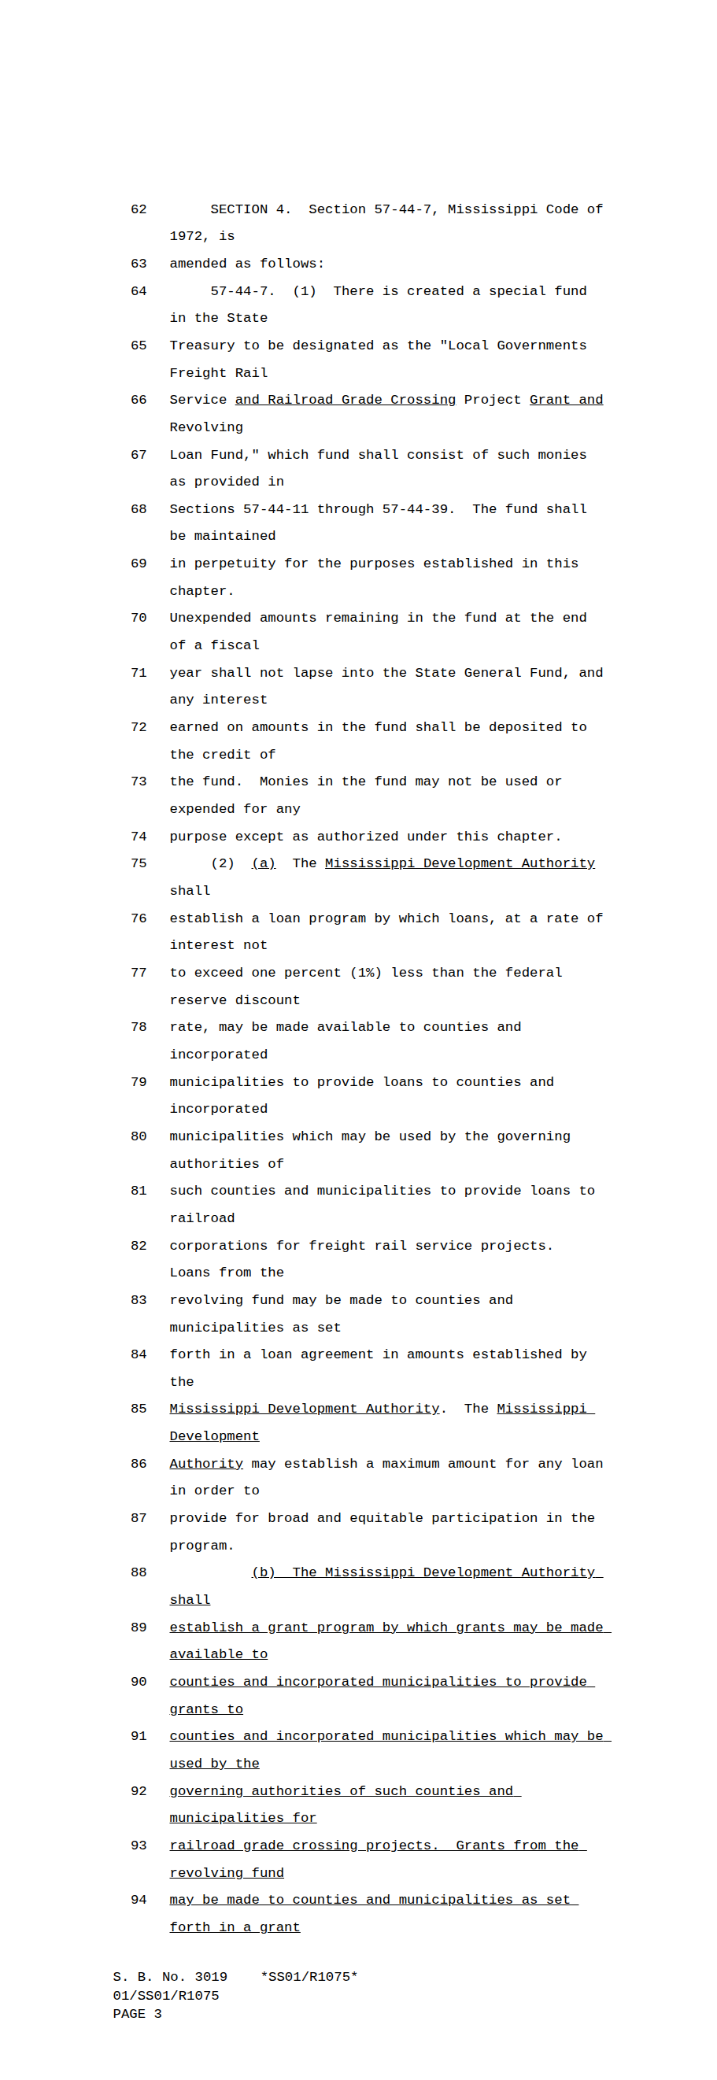SECTION 4. Section 57-44-7, Mississippi Code of 1972, is
amended as follows:
57-44-7. (1) There is created a special fund in the State
Treasury to be designated as the "Local Governments Freight Rail
Service and Railroad Grade Crossing Project Grant and Revolving
Loan Fund," which fund shall consist of such monies as provided in
Sections 57-44-11 through 57-44-39. The fund shall be maintained
in perpetuity for the purposes established in this chapter.
Unexpended amounts remaining in the fund at the end of a fiscal
year shall not lapse into the State General Fund, and any interest
earned on amounts in the fund shall be deposited to the credit of
the fund. Monies in the fund may not be used or expended for any
purpose except as authorized under this chapter.
(2) (a) The Mississippi Development Authority shall
establish a loan program by which loans, at a rate of interest not
to exceed one percent (1%) less than the federal reserve discount
rate, may be made available to counties and incorporated
municipalities to provide loans to counties and incorporated
municipalities which may be used by the governing authorities of
such counties and municipalities to provide loans to railroad
corporations for freight rail service projects. Loans from the
revolving fund may be made to counties and municipalities as set
forth in a loan agreement in amounts established by the
Mississippi Development Authority. The Mississippi Development
Authority may establish a maximum amount for any loan in order to
provide for broad and equitable participation in the program.
(b) The Mississippi Development Authority shall
establish a grant program by which grants may be made available to
counties and incorporated municipalities to provide grants to
counties and incorporated municipalities which may be used by the
governing authorities of such counties and municipalities for
railroad grade crossing projects. Grants from the revolving fund
may be made to counties and municipalities as set forth in a grant
S. B. No. 3019 *SS01/R1075*
01/SS01/R1075
PAGE 3